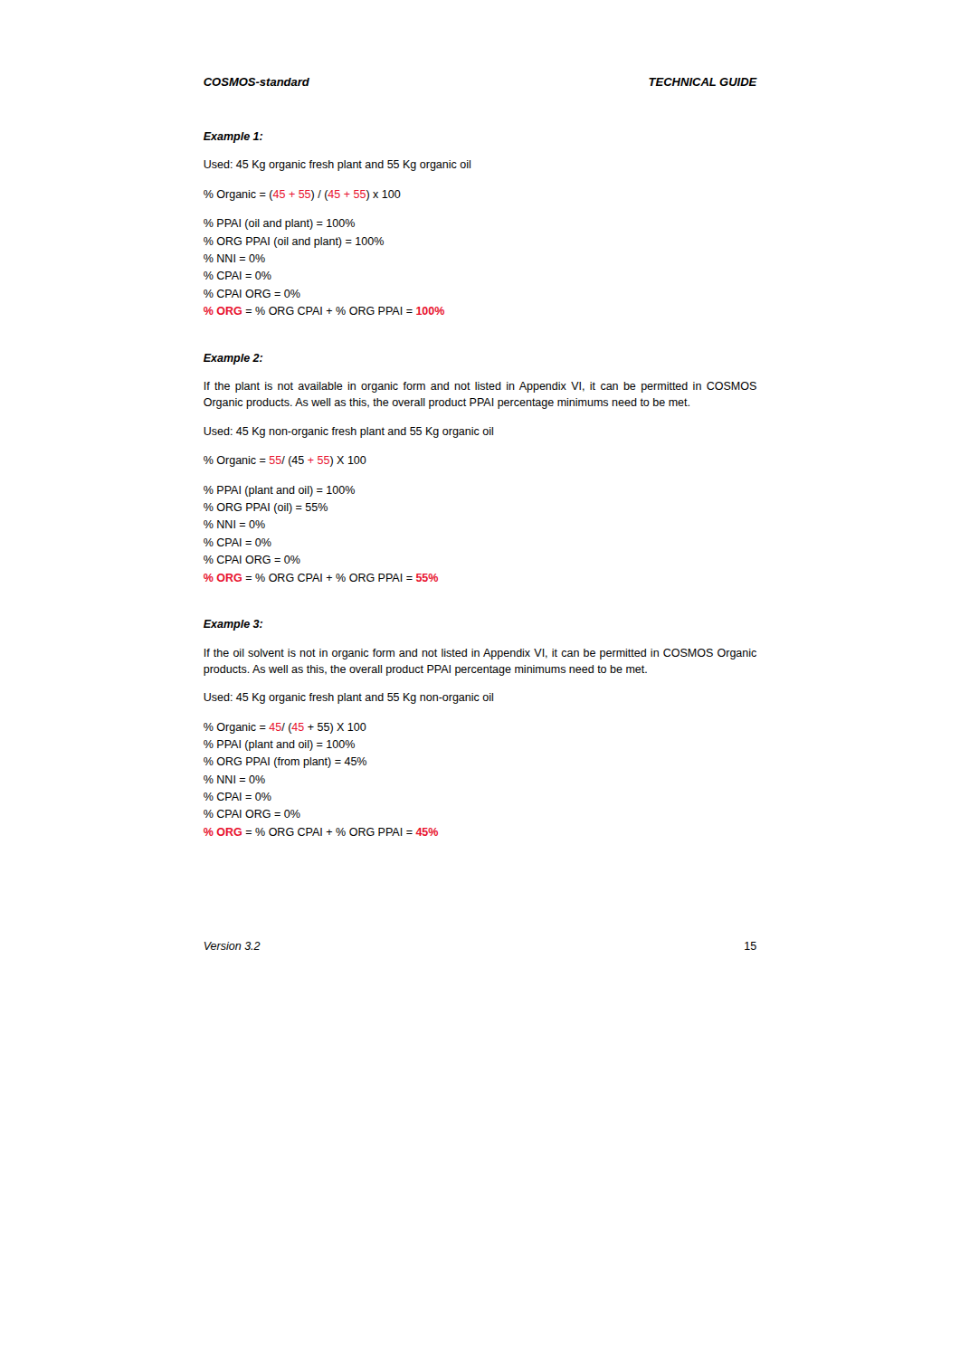COSMOS-standard TECHNICAL GUIDE
Example 1:
Used: 45 Kg organic fresh plant and 55 Kg organic oil
% Organic = (45 + 55) / (45 + 55) x 100
% PPAI (oil and plant) = 100%
% ORG PPAI (oil and plant) = 100%
% NNI = 0%
% CPAI = 0%
% CPAI ORG = 0%
% ORG = % ORG CPAI + % ORG PPAI = 100%
Example 2:
If the plant is not available in organic form and not listed in Appendix VI, it can be permitted in COSMOS Organic products. As well as this, the overall product PPAI percentage minimums need to be met.
Used: 45 Kg non-organic fresh plant and 55 Kg organic oil
% Organic = 55/ (45 + 55) X 100
% PPAI (plant and oil) = 100%
% ORG PPAI (oil) = 55%
% NNI = 0%
% CPAI = 0%
% CPAI ORG = 0%
% ORG = % ORG CPAI + % ORG PPAI = 55%
Example 3:
If the oil solvent is not in organic form and not listed in Appendix VI, it can be permitted in COSMOS Organic products. As well as this, the overall product PPAI percentage minimums need to be met.
Used: 45 Kg organic fresh plant and 55 Kg non-organic oil
% Organic = 45/ (45 + 55) X 100
% PPAI (plant and oil) = 100%
% ORG PPAI (from plant) = 45%
% NNI = 0%
% CPAI = 0%
% CPAI ORG = 0%
% ORG = % ORG CPAI + % ORG PPAI = 45%
Version 3.2 15